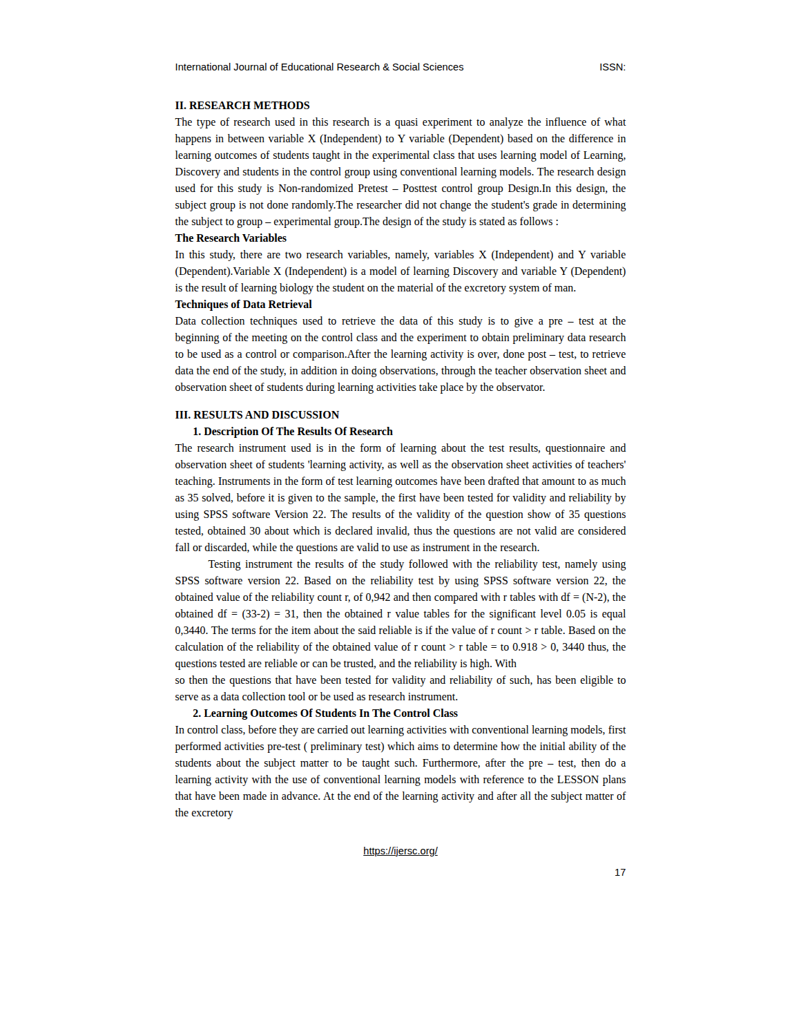International Journal of Educational Research & Social Sciences ISSN:
II. RESEARCH METHODS
The type of research used in this research is a quasi experiment to analyze the influence of what happens in between variable X (Independent) to Y variable (Dependent) based on the difference in learning outcomes of students taught in the experimental class that uses learning model of Learning, Discovery and students in the control group using conventional learning models. The research design used for this study is Non-randomized Pretest – Posttest control group Design.In this design, the subject group is not done randomly.The researcher did not change the student's grade in determining the subject to group – experimental group.The design of the study is stated as follows :
The Research Variables
In this study, there are two research variables, namely, variables X (Independent) and Y variable (Dependent).Variable X (Independent) is a model of learning Discovery and variable Y (Dependent) is the result of learning biology the student on the material of the excretory system of man.
Techniques of Data Retrieval
Data collection techniques used to retrieve the data of this study is to give a pre – test at the beginning of the meeting on the control class and the experiment to obtain preliminary data research to be used as a control or comparison.After the learning activity is over, done post – test, to retrieve data the end of the study, in addition in doing observations, through the teacher observation sheet and observation sheet of students during learning activities take place by the observator.
III. RESULTS AND DISCUSSION
Description Of The Results Of Research
The research instrument used is in the form of learning about the test results, questionnaire and observation sheet of students 'learning activity, as well as the observation sheet activities of teachers' teaching. Instruments in the form of test learning outcomes have been drafted that amount to as much as 35 solved, before it is given to the sample, the first have been tested for validity and reliability by using SPSS software Version 22. The results of the validity of the question show of 35 questions tested, obtained 30 about which is declared invalid, thus the questions are not valid are considered fall or discarded, while the questions are valid to use as instrument in the research.
Testing instrument the results of the study followed with the reliability test, namely using SPSS software version 22. Based on the reliability test by using SPSS software version 22, the obtained value of the reliability count r, of 0,942 and then compared with r tables with df = (N-2), the obtained df = (33-2) = 31, then the obtained r value tables for the significant level 0.05 is equal 0,3440. The terms for the item about the said reliable is if the value of r count > r table. Based on the calculation of the reliability of the obtained value of r count > r table = to 0.918 > 0, 3440 thus, the questions tested are reliable or can be trusted, and the reliability is high. With
so then the questions that have been tested for validity and reliability of such, has been eligible to serve as a data collection tool or be used as research instrument.
Learning Outcomes Of Students In The Control Class
In control class, before they are carried out learning activities with conventional learning models, first performed activities pre-test ( preliminary test) which aims to determine how the initial ability of the students about the subject matter to be taught such. Furthermore, after the pre – test, then do a learning activity with the use of conventional learning models with reference to the LESSON plans that have been made in advance. At the end of the learning activity and after all the subject matter of the excretory
https://ijersc.org/
17